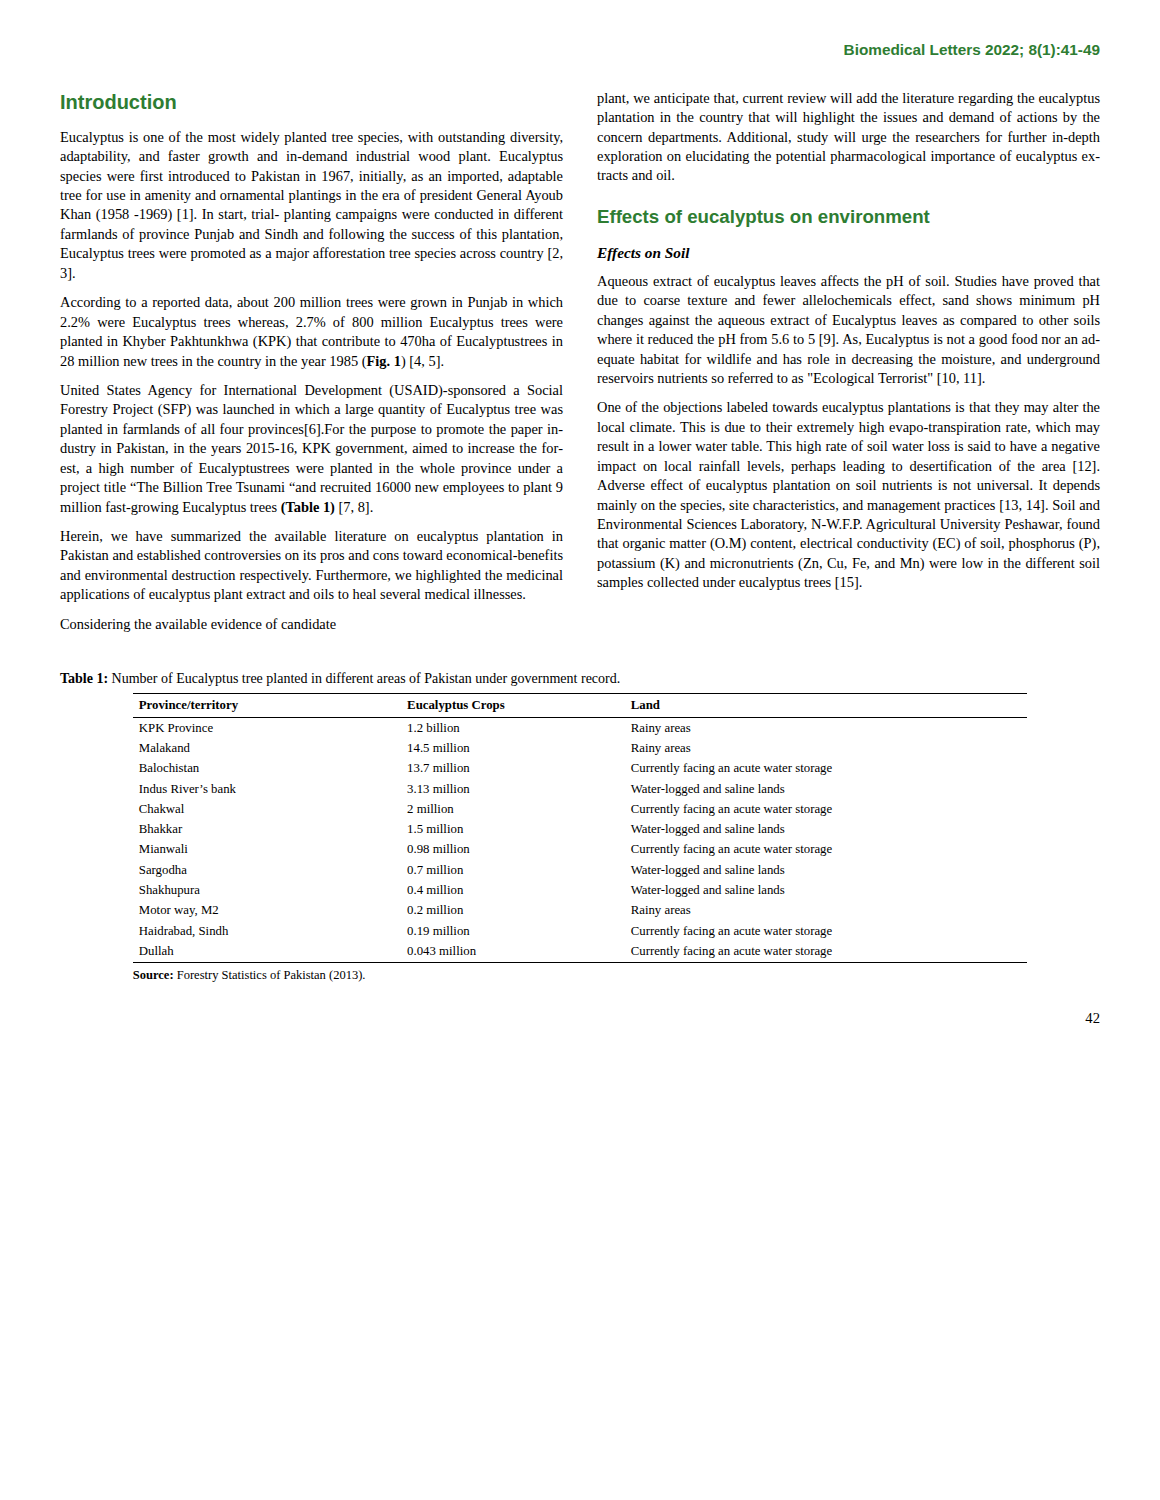Biomedical Letters 2022; 8(1):41-49
Introduction
Eucalyptus is one of the most widely planted tree species, with outstanding diversity, adaptability, and faster growth and in-demand industrial wood plant. Eucalyptus species were first introduced to Pakistan in 1967, initially, as an imported, adaptable tree for use in amenity and ornamental plantings in the era of president General Ayoub Khan (1958 -1969) [1]. In start, trial- planting campaigns were conducted in different farmlands of province Punjab and Sindh and following the success of this plantation, Eucalyptus trees were promoted as a major afforestation tree species across country [2, 3].
According to a reported data, about 200 million trees were grown in Punjab in which 2.2% were Eucalyptus trees whereas, 2.7% of 800 million Eucalyptus trees were planted in Khyber Pakhtunkhwa (KPK) that contribute to 470ha of Eucalyptustrees in 28 million new trees in the country in the year 1985 (Fig. 1) [4, 5].
United States Agency for International Development (USAID)-sponsored a Social Forestry Project (SFP) was launched in which a large quantity of Eucalyptus tree was planted in farmlands of all four provinces[6].For the purpose to promote the paper industry in Pakistan, in the years 2015-16, KPK government, aimed to increase the forest, a high number of Eucalyptustrees were planted in the whole province under a project title “The Billion Tree Tsunami “and recruited 16000 new employees to plant 9 million fast-growing Eucalyptus trees (Table 1) [7, 8].
Herein, we have summarized the available literature on eucalyptus plantation in Pakistan and established controversies on its pros and cons toward economical-benefits and environmental destruction respectively. Furthermore, we highlighted the medicinal applications of eucalyptus plant extract and oils to heal several medical illnesses.
Considering the available evidence of candidate
plant, we anticipate that, current review will add the literature regarding the eucalyptus plantation in the country that will highlight the issues and demand of actions by the concern departments. Additional, study will urge the researchers for further in-depth exploration on elucidating the potential pharmacological importance of eucalyptus extracts and oil.
Effects of eucalyptus on environment
Effects on Soil
Aqueous extract of eucalyptus leaves affects the pH of soil. Studies have proved that due to coarse texture and fewer allelochemicals effect, sand shows minimum pH changes against the aqueous extract of Eucalyptus leaves as compared to other soils where it reduced the pH from 5.6 to 5 [9]. As, Eucalyptus is not a good food nor an adequate habitat for wildlife and has role in decreasing the moisture, and underground reservoirs nutrients so referred to as "Ecological Terrorist" [10, 11].
One of the objections labeled towards eucalyptus plantations is that they may alter the local climate. This is due to their extremely high evapo-transpiration rate, which may result in a lower water table. This high rate of soil water loss is said to have a negative impact on local rainfall levels, perhaps leading to desertification of the area [12]. Adverse effect of eucalyptus plantation on soil nutrients is not universal. It depends mainly on the species, site characteristics, and management practices [13, 14]. Soil and Environmental Sciences Laboratory, N-W.F.P. Agricultural University Peshawar, found that organic matter (O.M) content, electrical conductivity (EC) of soil, phosphorus (P), potassium (K) and micronutrients (Zn, Cu, Fe, and Mn) were low in the different soil samples collected under eucalyptus trees [15].
Table 1: Number of Eucalyptus tree planted in different areas of Pakistan under government record.
| Province/territory | Eucalyptus Crops | Land |
| --- | --- | --- |
| KPK Province | 1.2 billion | Rainy areas |
| Malakand | 14.5 million | Rainy areas |
| Balochistan | 13.7 million | Currently facing an acute water storage |
| Indus River’s bank | 3.13 million | Water-logged and saline lands |
| Chakwal | 2 million | Currently facing an acute water storage |
| Bhakkar | 1.5 million | Water-logged and saline lands |
| Mianwali | 0.98 million | Currently facing an acute water storage |
| Sargodha | 0.7 million | Water-logged and saline lands |
| Shakhupura | 0.4 million | Water-logged and saline lands |
| Motor way, M2 | 0.2 million | Rainy areas |
| Haidrabad, Sindh | 0.19 million | Currently facing an acute water storage |
| Dullah | 0.043 million | Currently facing an acute water storage |
Source: Forestry Statistics of Pakistan (2013).
42